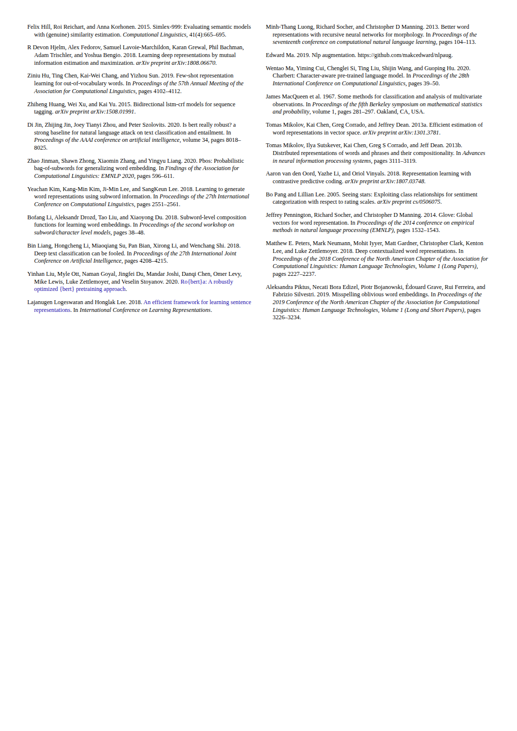Felix Hill, Roi Reichart, and Anna Korhonen. 2015. Simlex-999: Evaluating semantic models with (genuine) similarity estimation. Computational Linguistics, 41(4):665–695.
R Devon Hjelm, Alex Fedorov, Samuel Lavoie-Marchildon, Karan Grewal, Phil Bachman, Adam Trischler, and Yoshua Bengio. 2018. Learning deep representations by mutual information estimation and maximization. arXiv preprint arXiv:1808.06670.
Ziniu Hu, Ting Chen, Kai-Wei Chang, and Yizhou Sun. 2019. Few-shot representation learning for out-of-vocabulary words. In Proceedings of the 57th Annual Meeting of the Association for Computational Linguistics, pages 4102–4112.
Zhiheng Huang, Wei Xu, and Kai Yu. 2015. Bidirectional lstm-crf models for sequence tagging. arXiv preprint arXiv:1508.01991.
Di Jin, Zhijing Jin, Joey Tianyi Zhou, and Peter Szolovits. 2020. Is bert really robust? a strong baseline for natural language attack on text classification and entailment. In Proceedings of the AAAI conference on artificial intelligence, volume 34, pages 8018–8025.
Zhao Jinman, Shawn Zhong, Xiaomin Zhang, and Yingyu Liang. 2020. Pbos: Probabilistic bag-of-subwords for generalizing word embedding. In Findings of the Association for Computational Linguistics: EMNLP 2020, pages 596–611.
Yeachan Kim, Kang-Min Kim, Ji-Min Lee, and SangKeun Lee. 2018. Learning to generate word representations using subword information. In Proceedings of the 27th International Conference on Computational Linguistics, pages 2551–2561.
Bofang Li, Aleksandr Drozd, Tao Liu, and Xiaoyong Du. 2018. Subword-level composition functions for learning word embeddings. In Proceedings of the second workshop on subword/character level models, pages 38–48.
Bin Liang, Hongcheng Li, Miaoqiang Su, Pan Bian, Xirong Li, and Wenchang Shi. 2018. Deep text classification can be fooled. In Proceedings of the 27th International Joint Conference on Artificial Intelligence, pages 4208–4215.
Yinhan Liu, Myle Ott, Naman Goyal, Jingfei Du, Mandar Joshi, Danqi Chen, Omer Levy, Mike Lewis, Luke Zettlemoyer, and Veselin Stoyanov. 2020. Ro{bert}a: A robustly optimized {bert} pretraining approach.
Lajanugen Logeswaran and Honglak Lee. 2018. An efficient framework for learning sentence representations. In International Conference on Learning Representations.
Minh-Thang Luong, Richard Socher, and Christopher D Manning. 2013. Better word representations with recursive neural networks for morphology. In Proceedings of the seventeenth conference on computational natural language learning, pages 104–113.
Edward Ma. 2019. Nlp augmentation. https://github.com/makcedward/nlpaug.
Wentao Ma, Yiming Cui, Chenglei Si, Ting Liu, Shijin Wang, and Guoping Hu. 2020. Charbert: Character-aware pre-trained language model. In Proceedings of the 28th International Conference on Computational Linguistics, pages 39–50.
James MacQueen et al. 1967. Some methods for classification and analysis of multivariate observations. In Proceedings of the fifth Berkeley symposium on mathematical statistics and probability, volume 1, pages 281–297. Oakland, CA, USA.
Tomas Mikolov, Kai Chen, Greg Corrado, and Jeffrey Dean. 2013a. Efficient estimation of word representations in vector space. arXiv preprint arXiv:1301.3781.
Tomas Mikolov, Ilya Sutskever, Kai Chen, Greg S Corrado, and Jeff Dean. 2013b. Distributed representations of words and phrases and their compositionality. In Advances in neural information processing systems, pages 3111–3119.
Aaron van den Oord, Yazhe Li, and Oriol Vinyals. 2018. Representation learning with contrastive predictive coding. arXiv preprint arXiv:1807.03748.
Bo Pang and Lillian Lee. 2005. Seeing stars: Exploiting class relationships for sentiment categorization with respect to rating scales. arXiv preprint cs/0506075.
Jeffrey Pennington, Richard Socher, and Christopher D Manning. 2014. Glove: Global vectors for word representation. In Proceedings of the 2014 conference on empirical methods in natural language processing (EMNLP), pages 1532–1543.
Matthew E. Peters, Mark Neumann, Mohit Iyyer, Matt Gardner, Christopher Clark, Kenton Lee, and Luke Zettlemoyer. 2018. Deep contextualized word representations. In Proceedings of the 2018 Conference of the North American Chapter of the Association for Computational Linguistics: Human Language Technologies, Volume 1 (Long Papers), pages 2227–2237.
Aleksandra Piktus, Necati Bora Edizel, Piotr Bojanowski, Édouard Grave, Rui Ferreira, and Fabrizio Silvestri. 2019. Misspelling oblivious word embeddings. In Proceedings of the 2019 Conference of the North American Chapter of the Association for Computational Linguistics: Human Language Technologies, Volume 1 (Long and Short Papers), pages 3226–3234.